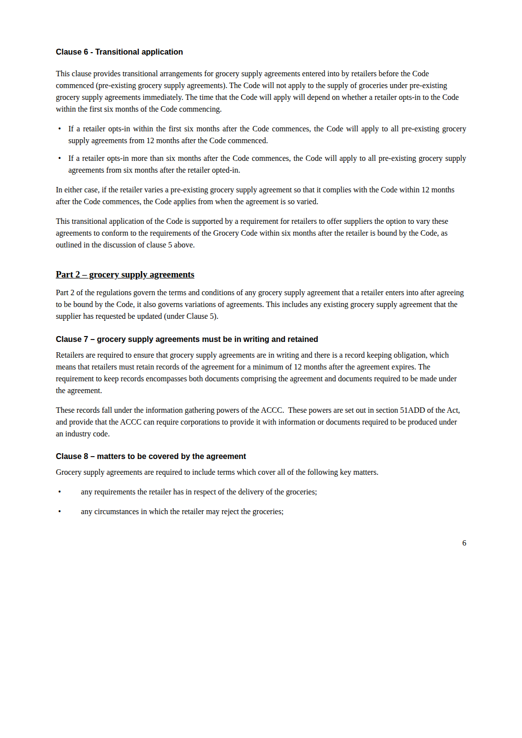Clause 6 - Transitional application
This clause provides transitional arrangements for grocery supply agreements entered into by retailers before the Code commenced (pre-existing grocery supply agreements). The Code will not apply to the supply of groceries under pre-existing grocery supply agreements immediately. The time that the Code will apply will depend on whether a retailer opts-in to the Code within the first six months of the Code commencing.
If a retailer opts-in within the first six months after the Code commences, the Code will apply to all pre-existing grocery supply agreements from 12 months after the Code commenced.
If a retailer opts-in more than six months after the Code commences, the Code will apply to all pre-existing grocery supply agreements from six months after the retailer opted-in.
In either case, if the retailer varies a pre-existing grocery supply agreement so that it complies with the Code within 12 months after the Code commences, the Code applies from when the agreement is so varied.
This transitional application of the Code is supported by a requirement for retailers to offer suppliers the option to vary these agreements to conform to the requirements of the Grocery Code within six months after the retailer is bound by the Code, as outlined in the discussion of clause 5 above.
Part 2 – grocery supply agreements
Part 2 of the regulations govern the terms and conditions of any grocery supply agreement that a retailer enters into after agreeing to be bound by the Code, it also governs variations of agreements. This includes any existing grocery supply agreement that the supplier has requested be updated (under Clause 5).
Clause 7 – grocery supply agreements must be in writing and retained
Retailers are required to ensure that grocery supply agreements are in writing and there is a record keeping obligation, which means that retailers must retain records of the agreement for a minimum of 12 months after the agreement expires. The requirement to keep records encompasses both documents comprising the agreement and documents required to be made under the agreement.
These records fall under the information gathering powers of the ACCC. These powers are set out in section 51ADD of the Act, and provide that the ACCC can require corporations to provide it with information or documents required to be produced under an industry code.
Clause 8 – matters to be covered by the agreement
Grocery supply agreements are required to include terms which cover all of the following key matters.
any requirements the retailer has in respect of the delivery of the groceries;
any circumstances in which the retailer may reject the groceries;
6